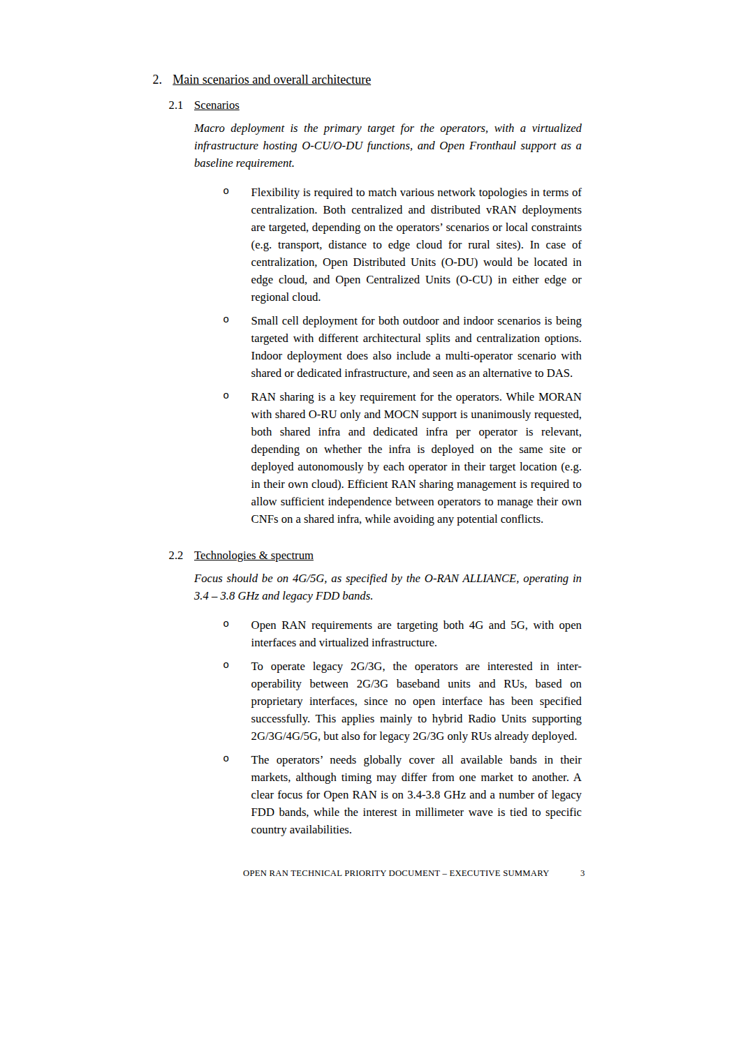2. Main scenarios and overall architecture
2.1 Scenarios
Macro deployment is the primary target for the operators, with a virtualized infrastructure hosting O-CU/O-DU functions, and Open Fronthaul support as a baseline requirement.
Flexibility is required to match various network topologies in terms of centralization. Both centralized and distributed vRAN deployments are targeted, depending on the operators’ scenarios or local constraints (e.g. transport, distance to edge cloud for rural sites). In case of centralization, Open Distributed Units (O-DU) would be located in edge cloud, and Open Centralized Units (O-CU) in either edge or regional cloud.
Small cell deployment for both outdoor and indoor scenarios is being targeted with different architectural splits and centralization options. Indoor deployment does also include a multi-operator scenario with shared or dedicated infrastructure, and seen as an alternative to DAS.
RAN sharing is a key requirement for the operators. While MORAN with shared O-RU only and MOCN support is unanimously requested, both shared infra and dedicated infra per operator is relevant, depending on whether the infra is deployed on the same site or deployed autonomously by each operator in their target location (e.g. in their own cloud). Efficient RAN sharing management is required to allow sufficient independence between operators to manage their own CNFs on a shared infra, while avoiding any potential conflicts.
2.2 Technologies & spectrum
Focus should be on 4G/5G, as specified by the O-RAN ALLIANCE, operating in 3.4 – 3.8 GHz and legacy FDD bands.
Open RAN requirements are targeting both 4G and 5G, with open interfaces and virtualized infrastructure.
To operate legacy 2G/3G, the operators are interested in inter-operability between 2G/3G baseband units and RUs, based on proprietary interfaces, since no open interface has been specified successfully. This applies mainly to hybrid Radio Units supporting 2G/3G/4G/5G, but also for legacy 2G/3G only RUs already deployed.
The operators’ needs globally cover all available bands in their markets, although timing may differ from one market to another. A clear focus for Open RAN is on 3.4-3.8 GHz and a number of legacy FDD bands, while the interest in millimeter wave is tied to specific country availabilities.
OPEN RAN TECHNICAL PRIORITY DOCUMENT – EXECUTIVE SUMMARY 3